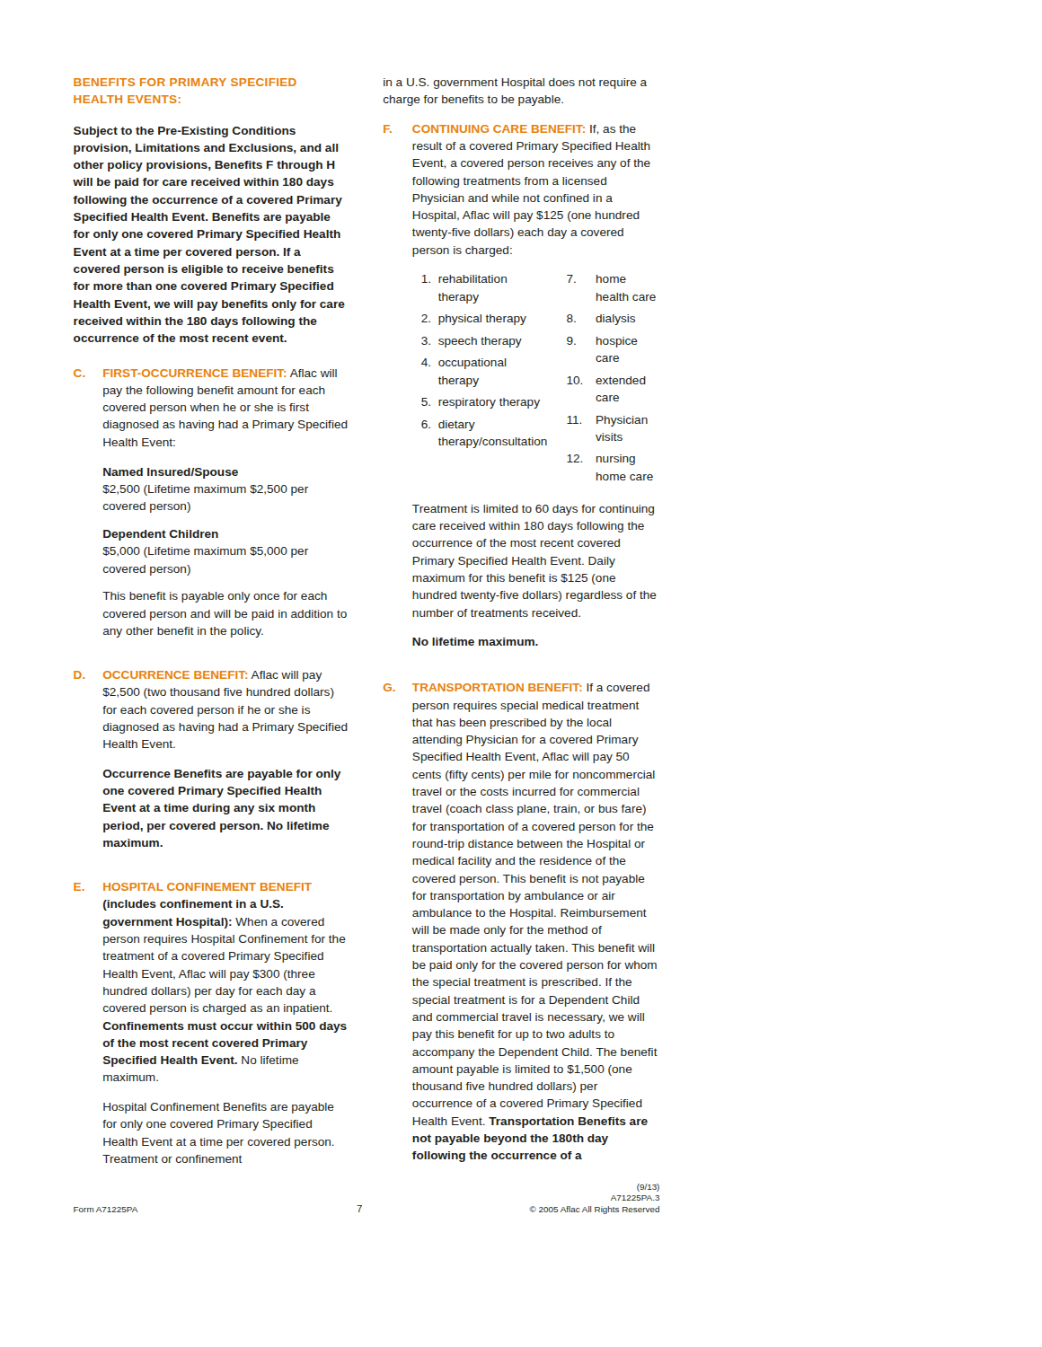Benefits for Primary Specified Health Events:
Subject to the Pre-Existing Conditions provision, Limitations and Exclusions, and all other policy provisions, Benefits F through H will be paid for care received within 180 days following the occurrence of a covered Primary Specified Health Event. Benefits are payable for only one covered Primary Specified Health Event at a time per covered person. If a covered person is eligible to receive benefits for more than one covered Primary Specified Health Event, we will pay benefits only for care received within the 180 days following the occurrence of the most recent event.
C.
First-Occurrence Benefit: Aflac will pay the following benefit amount for each covered person when he or she is first diagnosed as having had a Primary Specified Health Event:
Named Insured/Spouse
$2,500 (Lifetime maximum $2,500 per covered person)
Dependent Children
$5,000 (Lifetime maximum $5,000 per covered person)
This benefit is payable only once for each covered person and will be paid in addition to any other benefit in the policy.
D.
Occurrence Benefit: Aflac will pay $2,500 (two thousand five hundred dollars) for each covered person if he or she is diagnosed as having had a Primary Specified Health Event.
Occurrence Benefits are payable for only one covered Primary Specified Health Event at a time during any six month period, per covered person. No lifetime maximum.
E.
Hospital Confinement Benefit (includes confinement in a U.S. government Hospital): When a covered person requires Hospital Confinement for the treatment of a covered Primary Specified Health Event, Aflac will pay $300 (three hundred dollars) per day for each day a covered person is charged as an inpatient. Confinements must occur within 500 days of the most recent covered Primary Specified Health Event. No lifetime maximum.
Hospital Confinement Benefits are payable for only one covered Primary Specified Health Event at a time per covered person. Treatment or confinement
in a U.S. government Hospital does not require a charge for benefits to be payable.
F.
Continuing Care Benefit: If, as the result of a covered Primary Specified Health Event, a covered person receives any of the following treatments from a licensed Physician and while not confined in a Hospital, Aflac will pay $125 (one hundred twenty-five dollars) each day a covered person is charged:
rehabilitation therapy
physical therapy
speech therapy
occupational therapy
respiratory therapy
dietary therapy/consultation
7. home health care
8. dialysis
9. hospice care
10. extended care
11. Physician visits
12. nursing home care
Treatment is limited to 60 days for continuing care received within 180 days following the occurrence of the most recent covered Primary Specified Health Event. Daily maximum for this benefit is $125 (one hundred twenty-five dollars) regardless of the number of treatments received.
No lifetime maximum.
G.
Transportation Benefit: If a covered person requires special medical treatment that has been prescribed by the local attending Physician for a covered Primary Specified Health Event, Aflac will pay 50 cents (fifty cents) per mile for noncommercial travel or the costs incurred for commercial travel (coach class plane, train, or bus fare) for transportation of a covered person for the round-trip distance between the Hospital or medical facility and the residence of the covered person. This benefit is not payable for transportation by ambulance or air ambulance to the Hospital. Reimbursement will be made only for the method of transportation actually taken. This benefit will be paid only for the covered person for whom the special treatment is prescribed. If the special treatment is for a Dependent Child and commercial travel is necessary, we will pay this benefit for up to two adults to accompany the Dependent Child. The benefit amount payable is limited to $1,500 (one thousand five hundred dollars) per occurrence of a covered Primary Specified Health Event. Transportation Benefits are not payable beyond the 180th day following the occurrence of a
Form A71225PA
7
(9/13)
A71225PA.3
© 2005 Aflac All Rights Reserved